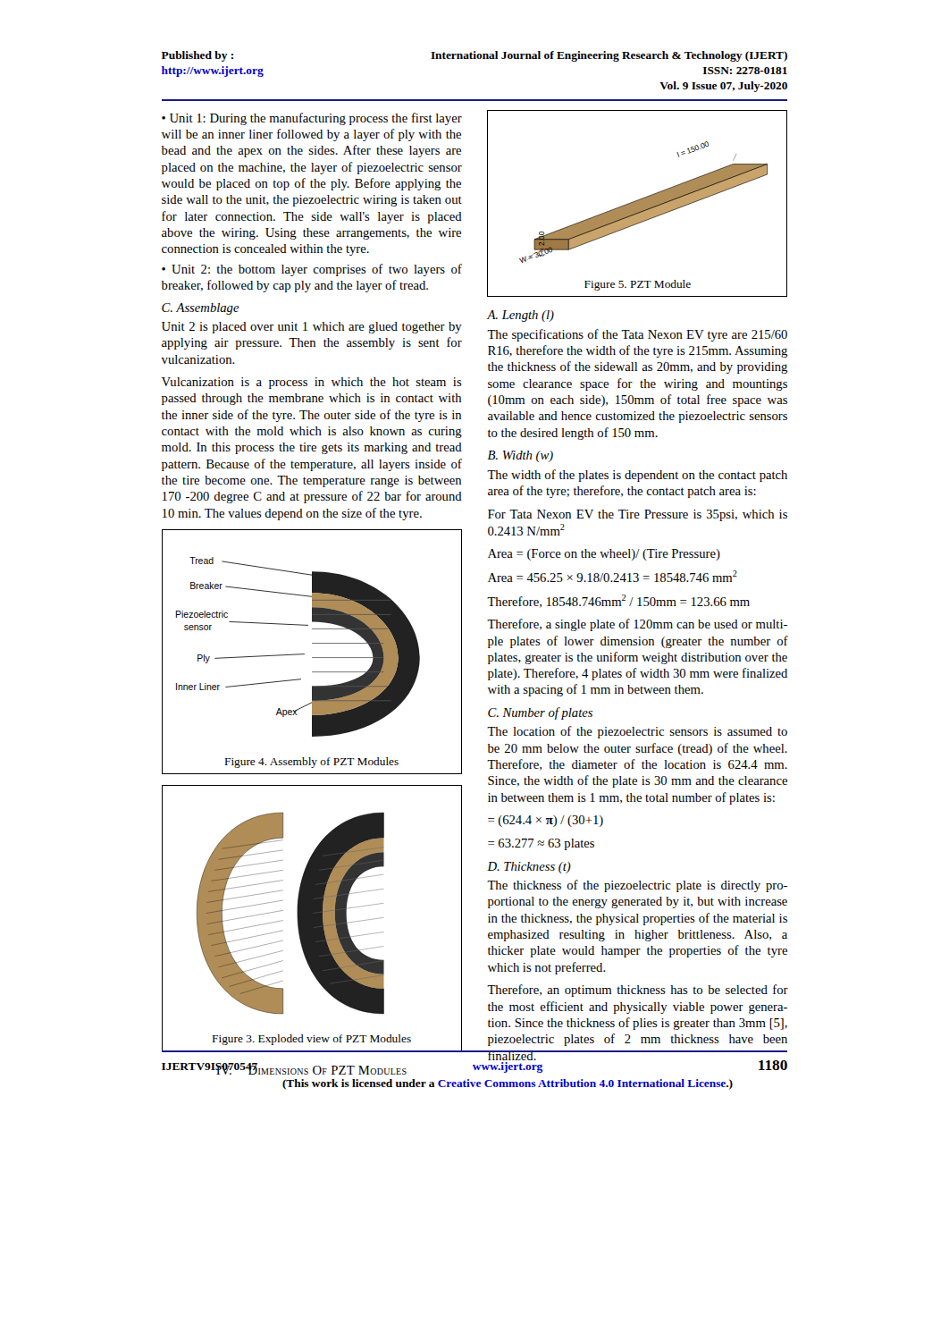Published by :
http://www.ijert.org
International Journal of Engineering Research & Technology (IJERT)
ISSN: 2278-0181
Vol. 9 Issue 07, July-2020
• Unit 1: During the manufacturing process the first layer will be an inner liner followed by a layer of ply with the bead and the apex on the sides. After these layers are placed on the machine, the layer of piezoelectric sensor would be placed on top of the ply. Before applying the side wall to the unit, the piezoelectric wiring is taken out for later connection. The side wall's layer is placed above the wiring. Using these arrangements, the wire connection is concealed within the tyre.
• Unit 2: the bottom layer comprises of two layers of breaker, followed by cap ply and the layer of tread.
C. Assemblage
Unit 2 is placed over unit 1 which are glued together by applying air pressure. Then the assembly is sent for vulcanization.
Vulcanization is a process in which the hot steam is passed through the membrane which is in contact with the inner side of the tyre. The outer side of the tyre is in contact with the mold which is also known as curing mold. In this process the tire gets its marking and tread pattern. Because of the temperature, all layers inside of the tire become one. The temperature range is between 170 -200 degree C and at pressure of 22 bar for around 10 min. The values depend on the size of the tyre.
Figure 4. Assembly of PZT Modules
Figure 3. Exploded view of PZT Modules
IV. Dimensions Of PZT Modules
Figure 5. PZT Module
A. Length (l)
The specifications of the Tata Nexon EV tyre are 215/60 R16, therefore the width of the tyre is 215mm. Assuming the thickness of the sidewall as 20mm, and by providing some clearance space for the wiring and mountings (10mm on each side), 150mm of total free space was available and hence customized the piezoelectric sensors to the desired length of 150 mm.
B. Width (w)
The width of the plates is dependent on the contact patch area of the tyre; therefore, the contact patch area is:
For Tata Nexon EV the Tire Pressure is 35psi, which is 0.2413 N/mm2
Area = (Force on the wheel)/ (Tire Pressure)
Area = 456.25 × 9.18/0.2413 = 18548.746 mm2
Therefore, 18548.746mm2 / 150mm = 123.66 mm
Therefore, a single plate of 120mm can be used or multiple plates of lower dimension (greater the number of plates, greater is the uniform weight distribution over the plate). Therefore, 4 plates of width 30 mm were finalized with a spacing of 1 mm in between them.
C. Number of plates
The location of the piezoelectric sensors is assumed to be 20 mm below the outer surface (tread) of the wheel. Therefore, the diameter of the location is 624.4 mm. Since, the width of the plate is 30 mm and the clearance in between them is 1 mm, the total number of plates is:
= (624.4 × π) / (30+1)
= 63.277 ≈ 63 plates
D. Thickness (t)
The thickness of the piezoelectric plate is directly proportional to the energy generated by it, but with increase in the thickness, the physical properties of the material is emphasized resulting in higher brittleness. Also, a thicker plate would hamper the properties of the tyre which is not preferred.
Therefore, an optimum thickness has to be selected for the most efficient and physically viable power generation. Since the thickness of plies is greater than 3mm [5], piezoelectric plates of 2 mm thickness have been finalized.
IJERTV9IS070547
www.ijert.org (This work is licensed under a Creative Commons Attribution 4.0 International License.)
1180